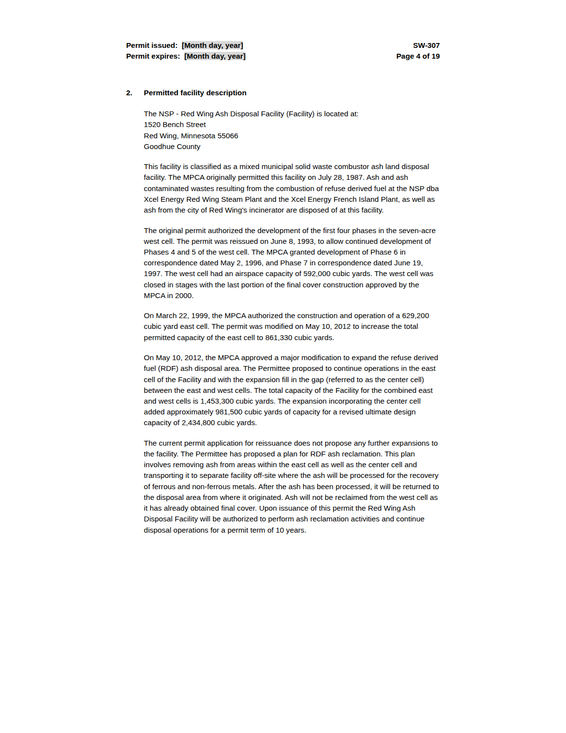Permit issued: [Month day, year] Permit expires: [Month day, year]
SW-307 Page 4 of 19
2.
Permitted facility description
The NSP - Red Wing Ash Disposal Facility (Facility) is located at: 1520 Bench Street Red Wing, Minnesota 55066 Goodhue County
This facility is classified as a mixed municipal solid waste combustor ash land disposal facility. The MPCA originally permitted this facility on July 28, 1987. Ash and ash contaminated wastes resulting from the combustion of refuse derived fuel at the NSP dba Xcel Energy Red Wing Steam Plant and the Xcel Energy French Island Plant, as well as ash from the city of Red Wing's incinerator are disposed of at this facility.
The original permit authorized the development of the first four phases in the seven-acre west cell. The permit was reissued on June 8, 1993, to allow continued development of Phases 4 and 5 of the west cell. The MPCA granted development of Phase 6 in correspondence dated May 2, 1996, and Phase 7 in correspondence dated June 19, 1997. The west cell had an airspace capacity of 592,000 cubic yards. The west cell was closed in stages with the last portion of the final cover construction approved by the MPCA in 2000.
On March 22, 1999, the MPCA authorized the construction and operation of a 629,200 cubic yard east cell. The permit was modified on May 10, 2012 to increase the total permitted capacity of the east cell to 861,330 cubic yards.
On May 10, 2012, the MPCA approved a major modification to expand the refuse derived fuel (RDF) ash disposal area. The Permittee proposed to continue operations in the east cell of the Facility and with the expansion fill in the gap (referred to as the center cell) between the east and west cells. The total capacity of the Facility for the combined east and west cells is 1,453,300 cubic yards. The expansion incorporating the center cell added approximately 981,500 cubic yards of capacity for a revised ultimate design capacity of 2,434,800 cubic yards.
The current permit application for reissuance does not propose any further expansions to the facility. The Permittee has proposed a plan for RDF ash reclamation. This plan involves removing ash from areas within the east cell as well as the center cell and transporting it to separate facility off-site where the ash will be processed for the recovery of ferrous and non-ferrous metals. After the ash has been processed, it will be returned to the disposal area from where it originated. Ash will not be reclaimed from the west cell as it has already obtained final cover. Upon issuance of this permit the Red Wing Ash Disposal Facility will be authorized to perform ash reclamation activities and continue disposal operations for a permit term of 10 years.